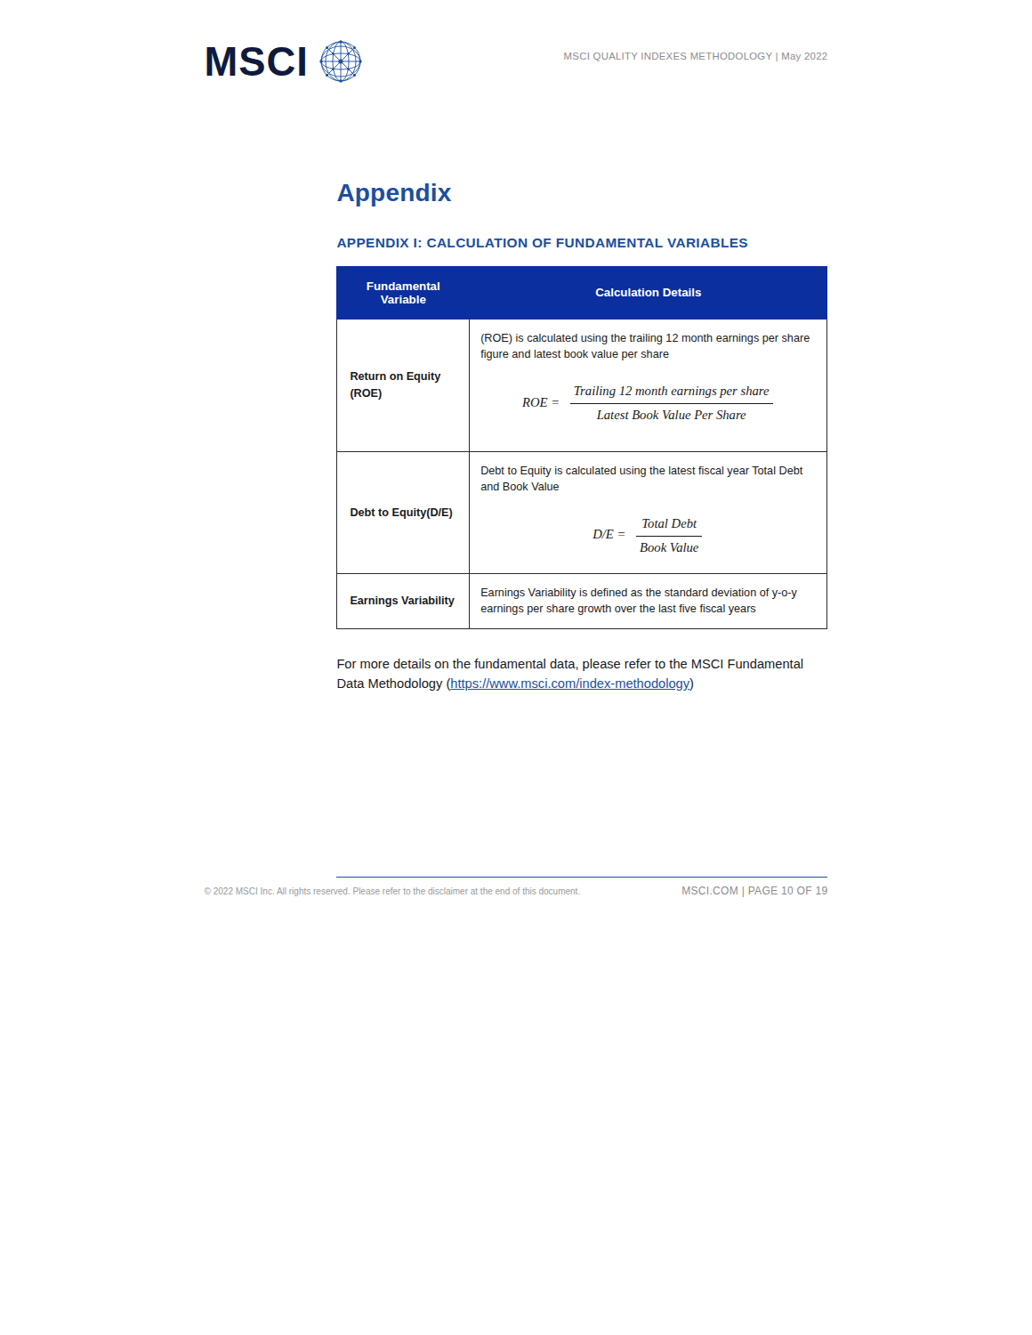MSCI
MSCI QUALITY INDEXES METHODOLOGY | May 2022
Appendix
APPENDIX I: CALCULATION OF FUNDAMENTAL VARIABLES
| Fundamental Variable | Calculation Details |
| --- | --- |
| Return on Equity (ROE) | (ROE) is calculated using the trailing 12 month earnings per share figure and latest book value per share ROE = Trailing 12 month earnings per share Latest Book Value Per Share |
| Debt to Equity(D/E) | Debt to Equity is calculated using the latest fiscal year Total Debt and Book Value D/E = Total Debt Book Value |
| Earnings Variability | Earnings Variability is defined as the standard deviation of y-o-y earnings per share growth over the last five fiscal years |
For more details on the fundamental data, please refer to the MSCI Fundamental Data Methodology (https://www.msci.com/index-methodology)
© 2022 MSCI Inc. All rights reserved. Please refer to the disclaimer at the end of this document.
MSCI.COM | PAGE 10 OF 19